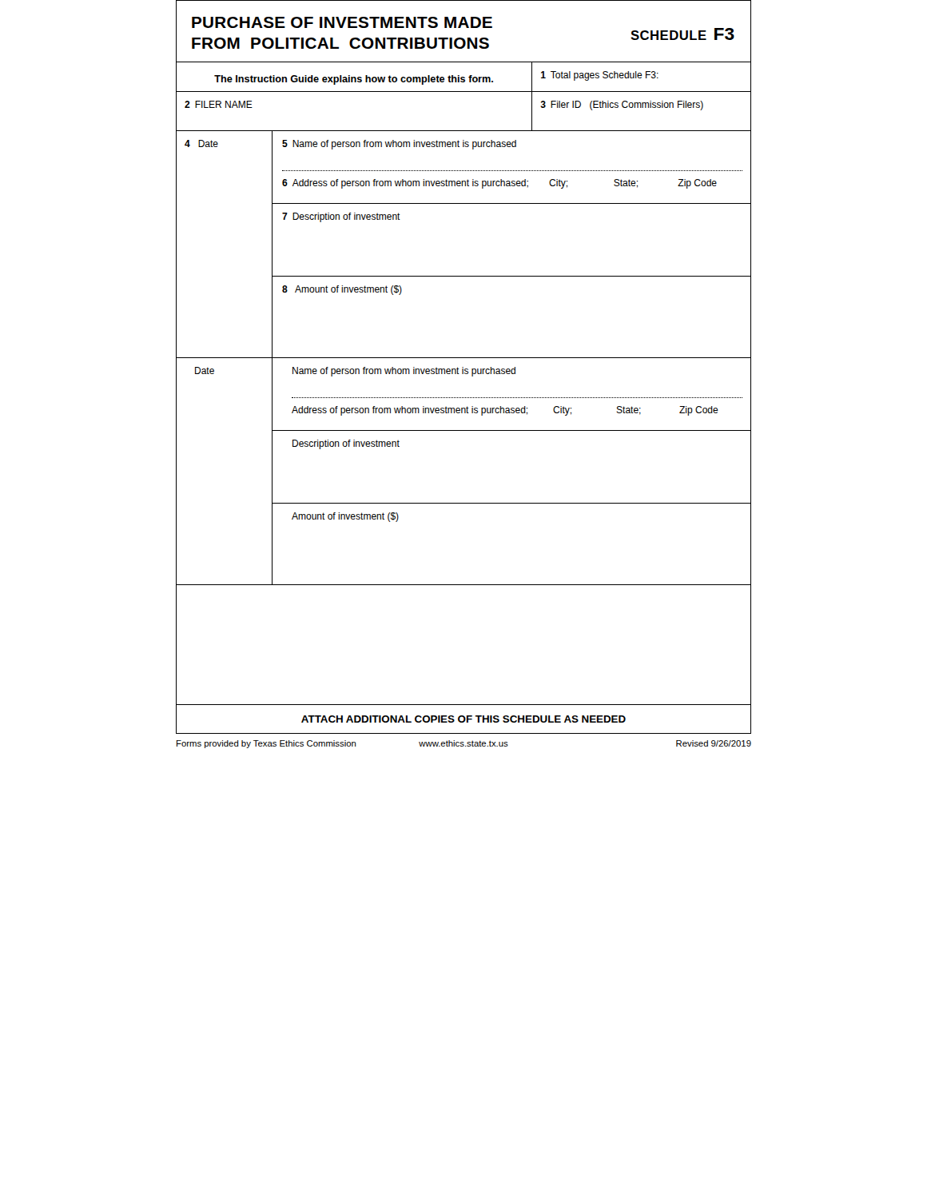PURCHASE OF INVESTMENTS MADE
FROM POLITICAL CONTRIBUTIONS
SCHEDULE F3
The Instruction Guide explains how to complete this form.
1 Total pages Schedule F3:
2 FILER NAME
3 Filer ID (Ethics Commission Filers)
4 Date
5 Name of person from whom investment is purchased
6 Address of person from whom investment is purchased;
City;
State;
Zip Code
7 Description of investment
8 Amount of investment ($)
Date
Name of person from whom investment is purchased
Address of person from whom investment is purchased;
City;
State;
Zip Code
Description of investment
Amount of investment ($)
ATTACH ADDITIONAL COPIES OF THIS SCHEDULE AS NEEDED
Forms provided by Texas Ethics Commission
www.ethics.state.tx.us
Revised 9/26/2019